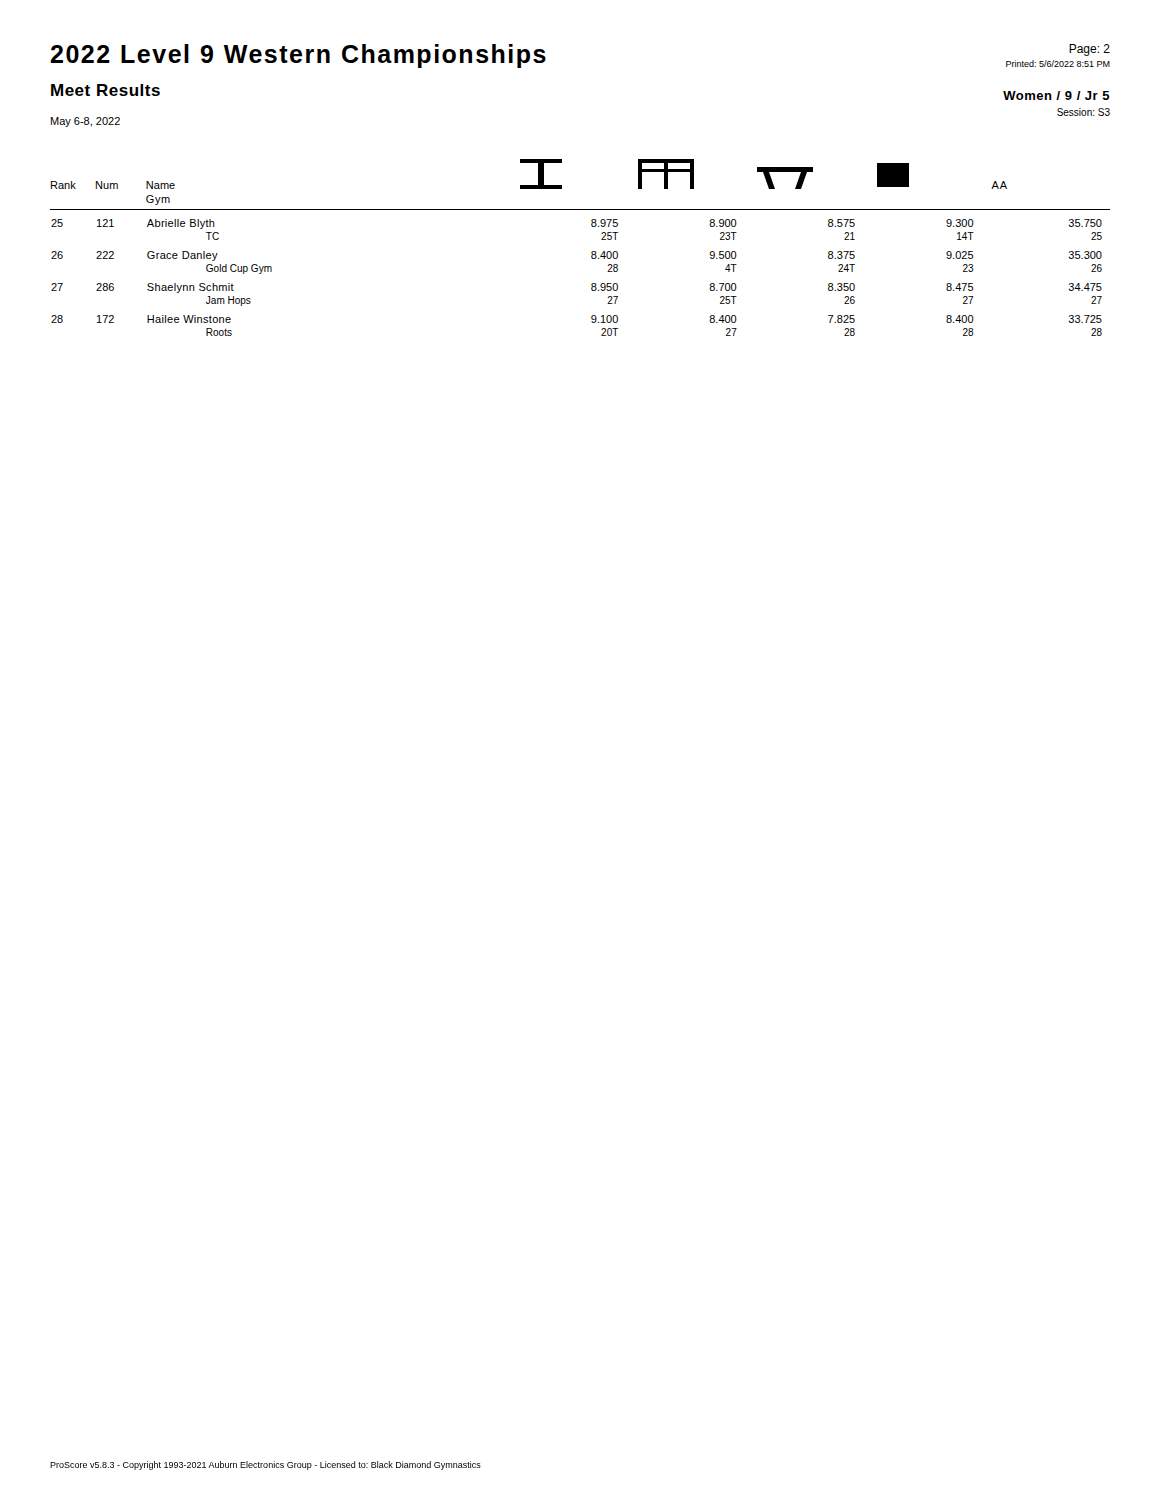Page: 2
Printed: 5/6/2022 8:51 PM
Women / 9 / Jr 5
Session: S3
2022 Level 9 Western Championships
Meet Results
May 6-8, 2022
| Rank | Num | Name | | | | | AA |
| --- | --- | --- | --- | --- | --- | --- | --- |
| | | Gym | | | | | |
| 25 | 121 | Abrielle Blyth | 8.975 | 8.900 | 8.575 | 9.300 | 35.750 |
| | | TC | 25T | 23T | 21 | 14T | 25 |
| 26 | 222 | Grace Danley | 8.400 | 9.500 | 8.375 | 9.025 | 35.300 |
| | | Gold Cup Gym | 28 | 4T | 24T | 23 | 26 |
| 27 | 286 | Shaelynn Schmit | 8.950 | 8.700 | 8.350 | 8.475 | 34.475 |
| | | Jam Hops | 27 | 25T | 26 | 27 | 27 |
| 28 | 172 | Hailee Winstone | 9.100 | 8.400 | 7.825 | 8.400 | 33.725 |
| | | Roots | 20T | 27 | 28 | 28 | 28 |
ProScore v5.8.3 - Copyright 1993-2021 Auburn Electronics Group - Licensed to: Black Diamond Gymnastics